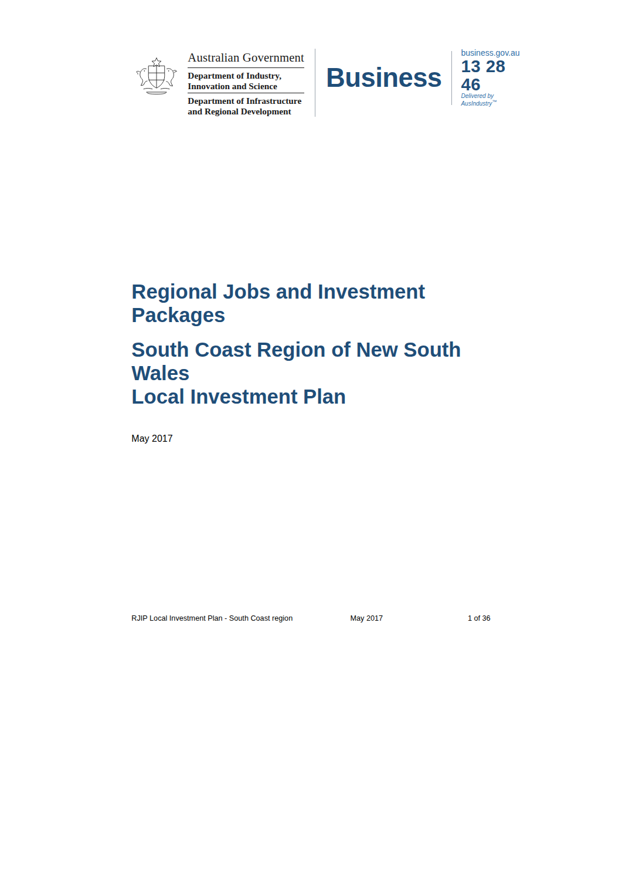Australian Government
Department of Industry,
Innovation and Science
Department of Infrastructure
and Regional Development
Business
business.gov.au
13 28 46
Delivered by AusIndustry™
Regional Jobs and Investment Packages South Coast Region of New South Wales
Local Investment Plan
May 2017
RJIP Local Investment Plan - South Coast region May 2017 1 of 36